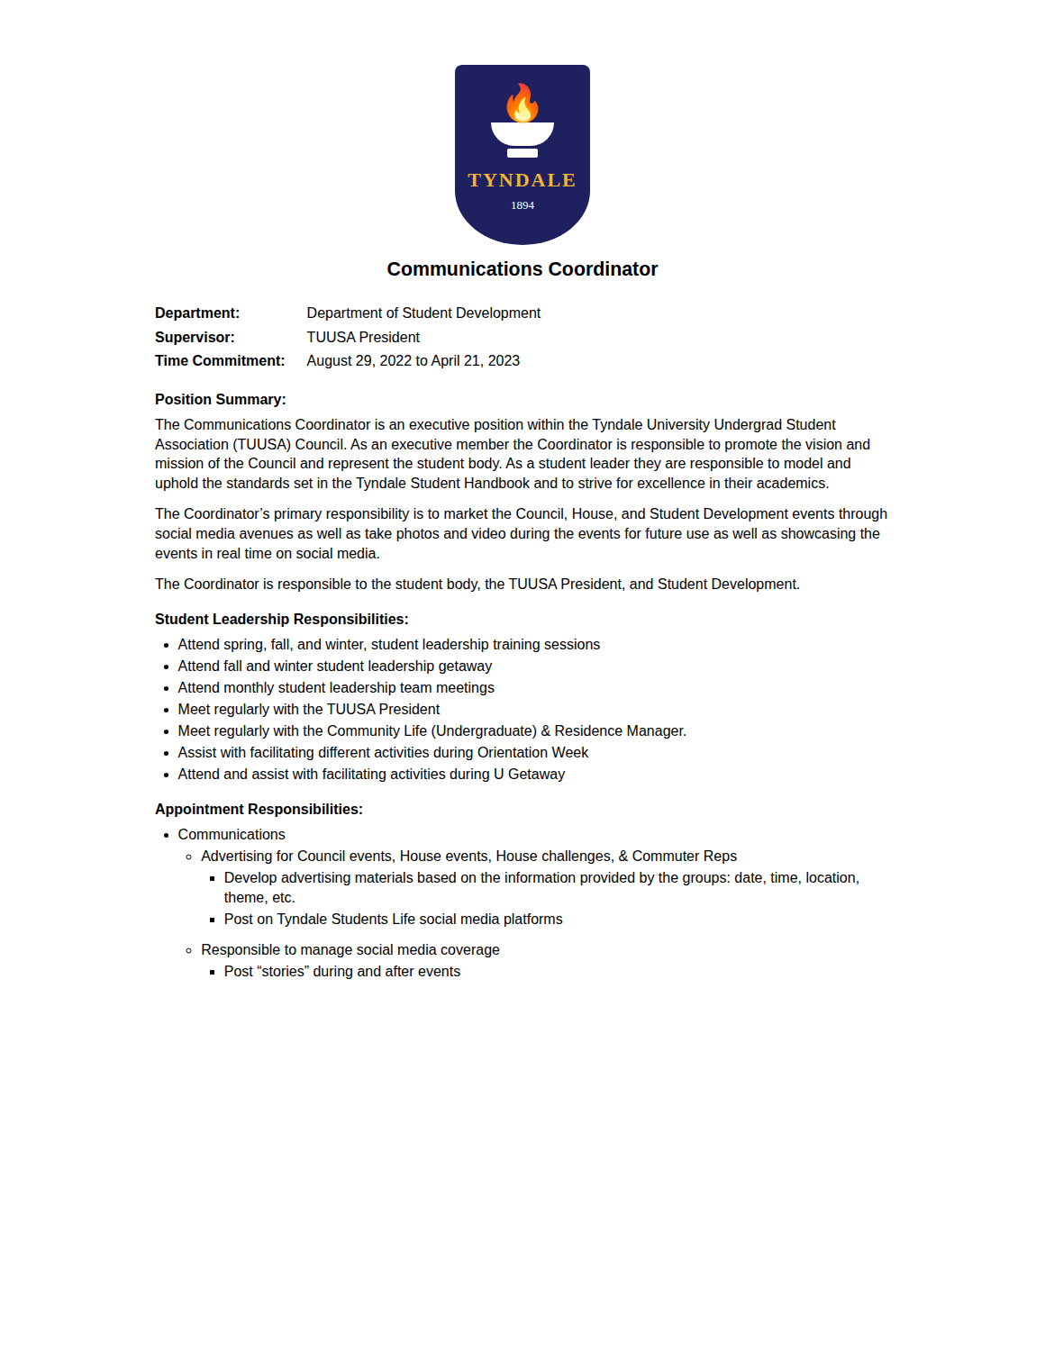🔥 TYNDALE 1894
Communications Coordinator
| Department: | Department of Student Development |
| Supervisor: | TUUSA President |
| Time Commitment: | August 29, 2022 to April 21, 2023 |
Position Summary:
The Communications Coordinator is an executive position within the Tyndale University Undergrad Student Association (TUUSA) Council. As an executive member the Coordinator is responsible to promote the vision and mission of the Council and represent the student body. As a student leader they are responsible to model and uphold the standards set in the Tyndale Student Handbook and to strive for excellence in their academics.
The Coordinator’s primary responsibility is to market the Council, House, and Student Development events through social media avenues as well as take photos and video during the events for future use as well as showcasing the events in real time on social media.
The Coordinator is responsible to the student body, the TUUSA President, and Student Development.
Student Leadership Responsibilities:
Attend spring, fall, and winter, student leadership training sessions
Attend fall and winter student leadership getaway
Attend monthly student leadership team meetings
Meet regularly with the TUUSA President
Meet regularly with the Community Life (Undergraduate) & Residence Manager.
Assist with facilitating different activities during Orientation Week
Attend and assist with facilitating activities during U Getaway
Appointment Responsibilities:
Communications
Advertising for Council events, House events, House challenges, & Commuter Reps
Develop advertising materials based on the information provided by the groups: date, time, location, theme, etc.
Post on Tyndale Students Life social media platforms
Responsible to manage social media coverage
Post “stories” during and after events